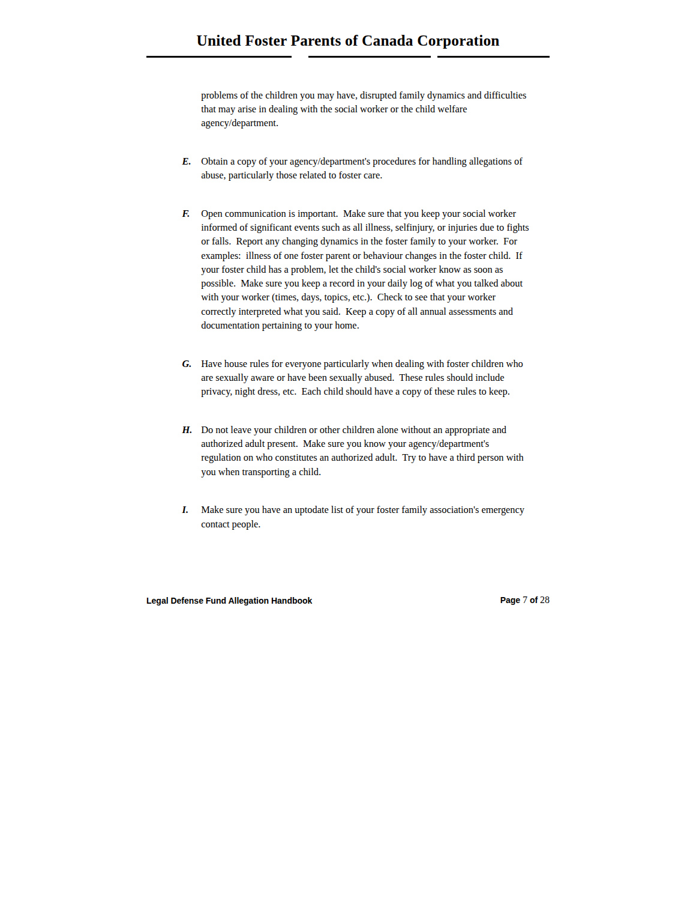United Foster Parents of Canada Corporation
problems of the children you may have, disrupted family dynamics and difficulties that may arise in dealing with the social worker or the child welfare agency/department.
E. Obtain a copy of your agency/department's procedures for handling allegations of abuse, particularly those related to foster care.
F. Open communication is important. Make sure that you keep your social worker informed of significant events such as all illness, selfinjury, or injuries due to fights or falls. Report any changing dynamics in the foster family to your worker. For examples: illness of one foster parent or behaviour changes in the foster child. If your foster child has a problem, let the child's social worker know as soon as possible. Make sure you keep a record in your daily log of what you talked about with your worker (times, days, topics, etc.). Check to see that your worker correctly interpreted what you said. Keep a copy of all annual assessments and documentation pertaining to your home.
G. Have house rules for everyone particularly when dealing with foster children who are sexually aware or have been sexually abused. These rules should include privacy, night dress, etc. Each child should have a copy of these rules to keep.
H. Do not leave your children or other children alone without an appropriate and authorized adult present. Make sure you know your agency/department's regulation on who constitutes an authorized adult. Try to have a third person with you when transporting a child.
I. Make sure you have an uptodate list of your foster family association's emergency contact people.
Legal Defense Fund Allegation Handbook
Page 7 of 28